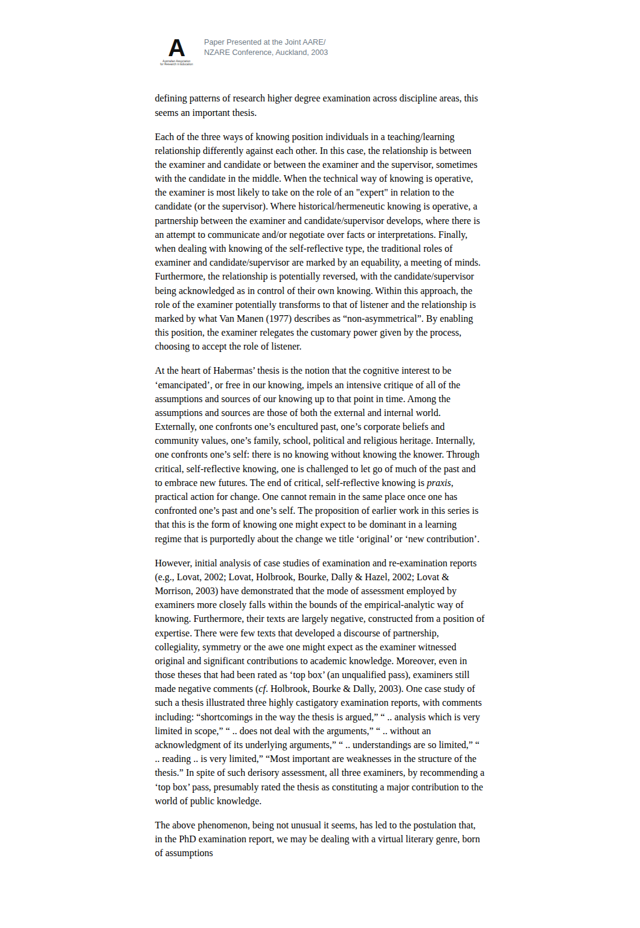A Australian Association
for Research in Education
Paper Presented at the Joint AARE/
NZARE Conference, Auckland, 2003
defining patterns of research higher degree examination across discipline areas, this seems an important thesis.
Each of the three ways of knowing position individuals in a teaching/learning relationship differently against each other. In this case, the relationship is between the examiner and candidate or between the examiner and the supervisor, sometimes with the candidate in the middle. When the technical way of knowing is operative, the examiner is most likely to take on the role of an "expert" in relation to the candidate (or the supervisor). Where historical/hermeneutic knowing is operative, a partnership between the examiner and candidate/supervisor develops, where there is an attempt to communicate and/or negotiate over facts or interpretations. Finally, when dealing with knowing of the self-reflective type, the traditional roles of examiner and candidate/supervisor are marked by an equability, a meeting of minds. Furthermore, the relationship is potentially reversed, with the candidate/supervisor being acknowledged as in control of their own knowing. Within this approach, the role of the examiner potentially transforms to that of listener and the relationship is marked by what Van Manen (1977) describes as “non-asymmetrical”. By enabling this position, the examiner relegates the customary power given by the process, choosing to accept the role of listener.
At the heart of Habermas’ thesis is the notion that the cognitive interest to be ‘emancipated’, or free in our knowing, impels an intensive critique of all of the assumptions and sources of our knowing up to that point in time. Among the assumptions and sources are those of both the external and internal world. Externally, one confronts one’s encultured past, one’s corporate beliefs and community values, one’s family, school, political and religious heritage. Internally, one confronts one’s self: there is no knowing without knowing the knower. Through critical, self-reflective knowing, one is challenged to let go of much of the past and to embrace new futures. The end of critical, self-reflective knowing is praxis, practical action for change. One cannot remain in the same place once one has confronted one’s past and one’s self. The proposition of earlier work in this series is that this is the form of knowing one might expect to be dominant in a learning regime that is purportedly about the change we title ‘original’ or ‘new contribution’.
However, initial analysis of case studies of examination and re-examination reports (e.g., Lovat, 2002; Lovat, Holbrook, Bourke, Dally & Hazel, 2002; Lovat & Morrison, 2003) have demonstrated that the mode of assessment employed by examiners more closely falls within the bounds of the empirical-analytic way of knowing. Furthermore, their texts are largely negative, constructed from a position of expertise. There were few texts that developed a discourse of partnership, collegiality, symmetry or the awe one might expect as the examiner witnessed original and significant contributions to academic knowledge. Moreover, even in those theses that had been rated as ‘top box’ (an unqualified pass), examiners still made negative comments (cf. Holbrook, Bourke & Dally, 2003). One case study of such a thesis illustrated three highly castigatory examination reports, with comments including: “shortcomings in the way the thesis is argued,” “ .. analysis which is very limited in scope,” “ .. does not deal with the arguments,” “ .. without an acknowledgment of its underlying arguments,” “ .. understandings are so limited,” “ .. reading .. is very limited,” “Most important are weaknesses in the structure of the thesis.” In spite of such derisory assessment, all three examiners, by recommending a ‘top box’ pass, presumably rated the thesis as constituting a major contribution to the world of public knowledge.
The above phenomenon, being not unusual it seems, has led to the postulation that, in the PhD examination report, we may be dealing with a virtual literary genre, born of assumptions